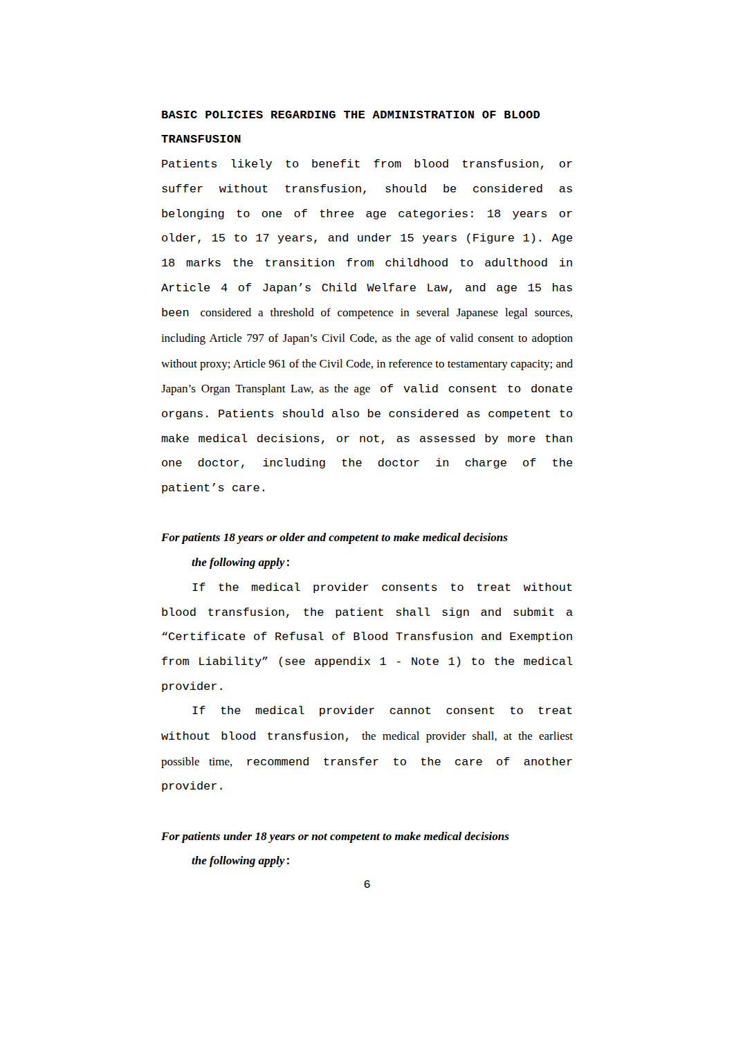Basic Policies Regarding the Administration of Blood Transfusion
Patients likely to benefit from blood transfusion, or suffer without transfusion, should be considered as belonging to one of three age categories: 18 years or older, 15 to 17 years, and under 15 years (Figure 1). Age 18 marks the transition from childhood to adulthood in Article 4 of Japan’s Child Welfare Law, and age 15 has been considered a threshold of competence in several Japanese legal sources, including Article 797 of Japan’s Civil Code, as the age of valid consent to adoption without proxy; Article 961 of the Civil Code, in reference to testamentary capacity; and Japan’s Organ Transplant Law, as the age of valid consent to donate organs. Patients should also be considered as competent to make medical decisions, or not, as assessed by more than one doctor, including the doctor in charge of the patient’s care.
For patients 18 years or older and competent to make medical decisions the following apply:
If the medical provider consents to treat without blood transfusion, the patient shall sign and submit a “Certificate of Refusal of Blood Transfusion and Exemption from Liability” (see appendix 1 - Note 1) to the medical provider.
If the medical provider cannot consent to treat without blood transfusion, the medical provider shall, at the earliest possible time, recommend transfer to the care of another provider.
For patients under 18 years or not competent to make medical decisions the following apply:
6